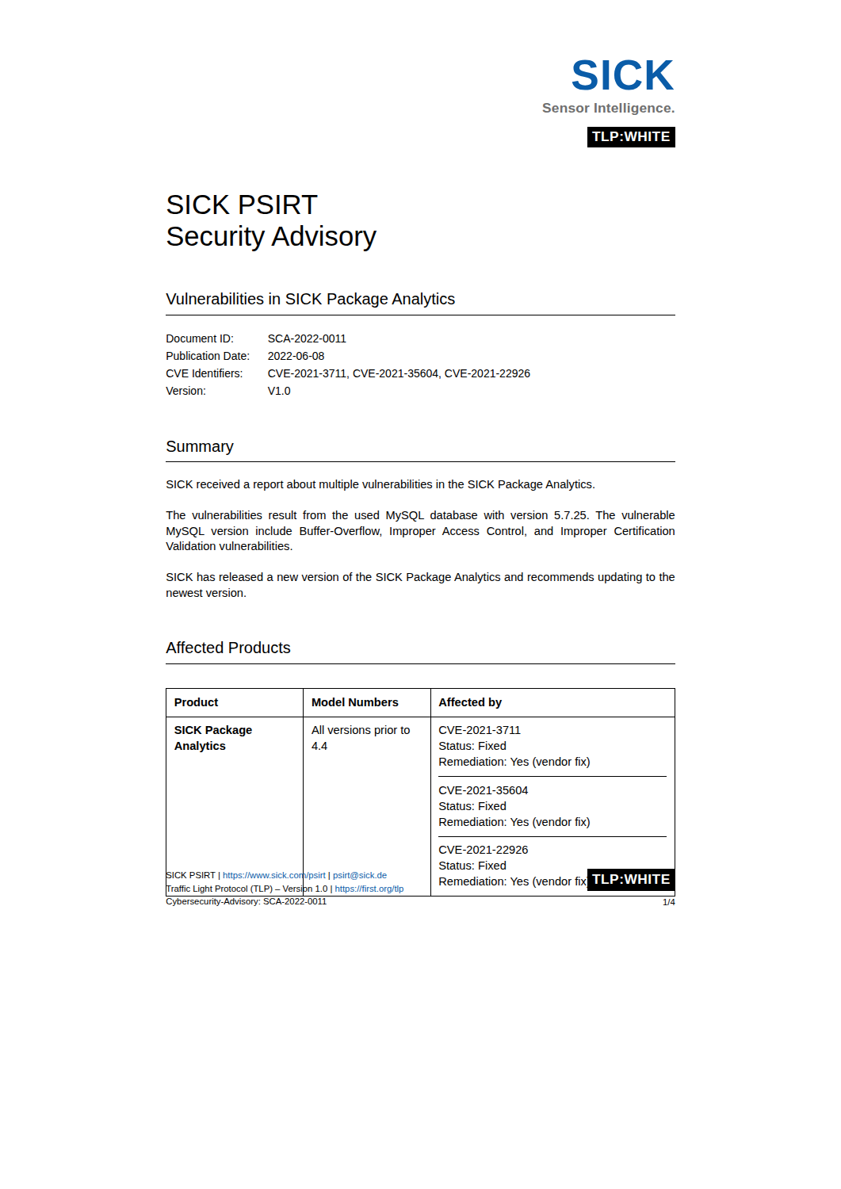SICK
Sensor Intelligence.
TLP:WHITE
SICK PSIRT
Security Advisory
Vulnerabilities in SICK Package Analytics
| Document ID: | SCA-2022-0011 |
| Publication Date: | 2022-06-08 |
| CVE Identifiers: | CVE-2021-3711, CVE-2021-35604, CVE-2021-22926 |
| Version: | V1.0 |
Summary
SICK received a report about multiple vulnerabilities in the SICK Package Analytics.
The vulnerabilities result from the used MySQL database with version 5.7.25. The vulnerable MySQL version include Buffer-Overflow, Improper Access Control, and Improper Certification Validation vulnerabilities.
SICK has released a new version of the SICK Package Analytics and recommends updating to the newest version.
Affected Products
| Product | Model Numbers | Affected by |
| --- | --- | --- |
| SICK Package Analytics | All versions prior to 4.4 | / CVE-2021-3711 Status: Fixed Remediation: Yes (vendor fix) / / CVE-2021-35604 Status: Fixed Remediation: Yes (vendor fix) / / CVE-2021-22926 Status: Fixed Remediation: Yes (vendor fix) / |
SICK PSIRT | https://www.sick.com/psirt | psirt@sick.de
Traffic Light Protocol (TLP) – Version 1.0 | https://first.org/tlp
Cybersecurity-Advisory: SCA-2022-0011
TLP:WHITE
1/4